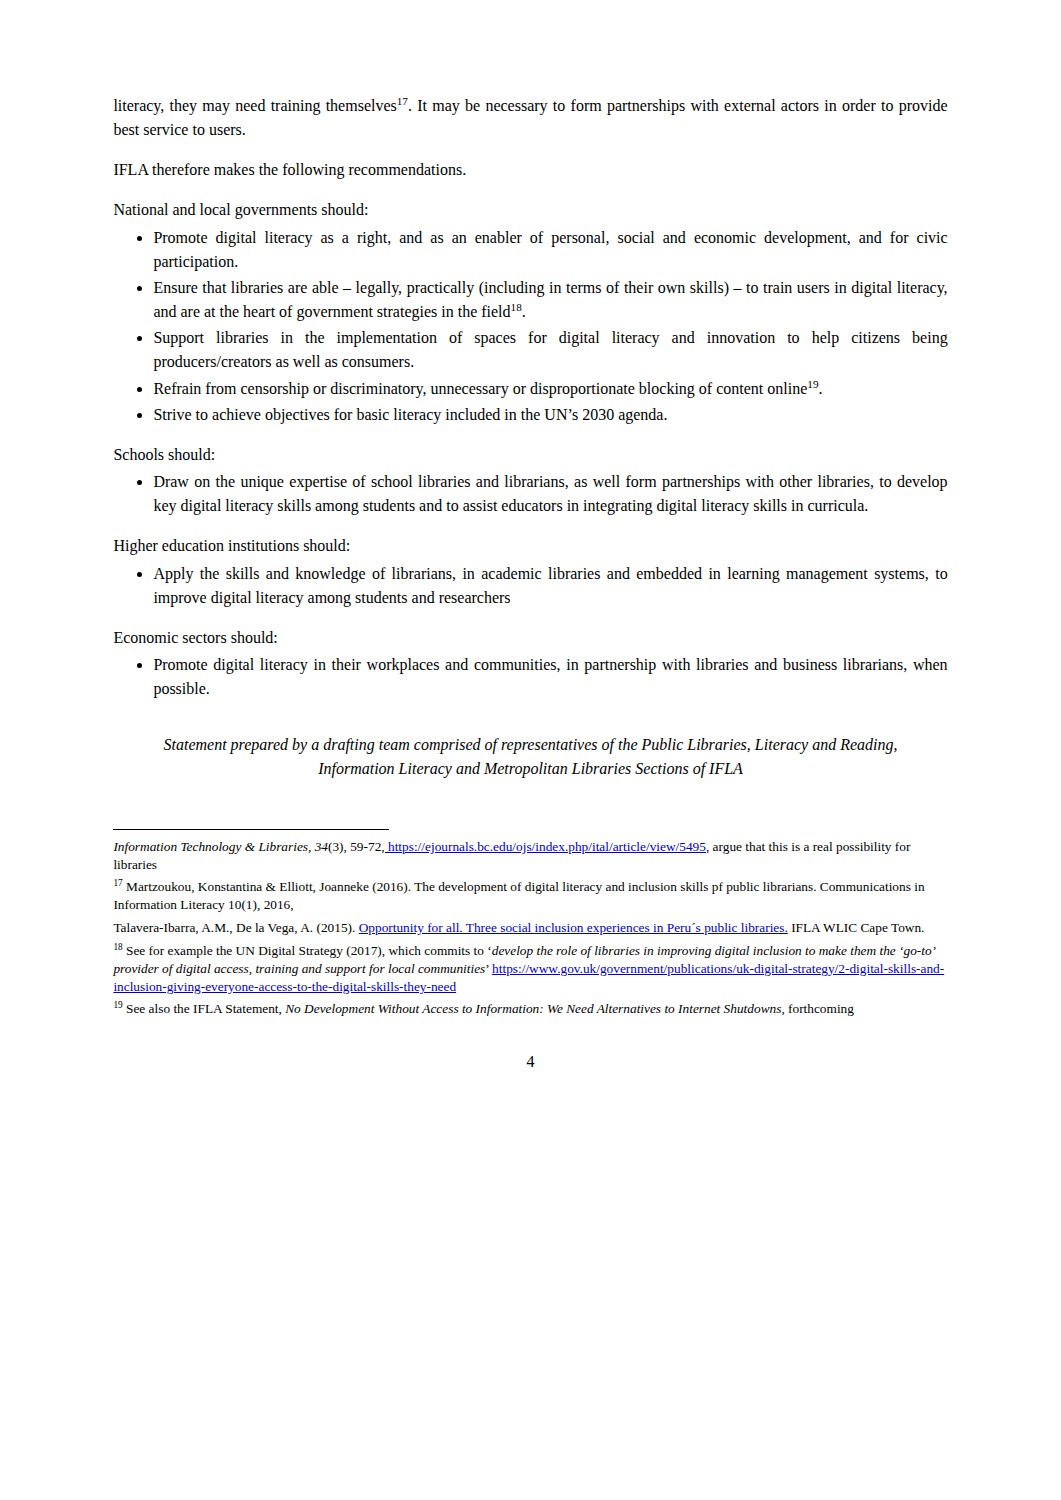literacy, they may need training themselves17. It may be necessary to form partnerships with external actors in order to provide best service to users.
IFLA therefore makes the following recommendations.
National and local governments should:
Promote digital literacy as a right, and as an enabler of personal, social and economic development, and for civic participation.
Ensure that libraries are able – legally, practically (including in terms of their own skills) – to train users in digital literacy, and are at the heart of government strategies in the field18.
Support libraries in the implementation of spaces for digital literacy and innovation to help citizens being producers/creators as well as consumers.
Refrain from censorship or discriminatory, unnecessary or disproportionate blocking of content online19.
Strive to achieve objectives for basic literacy included in the UN’s 2030 agenda.
Schools should:
Draw on the unique expertise of school libraries and librarians, as well form partnerships with other libraries, to develop key digital literacy skills among students and to assist educators in integrating digital literacy skills in curricula.
Higher education institutions should:
Apply the skills and knowledge of librarians, in academic libraries and embedded in learning management systems, to improve digital literacy among students and researchers
Economic sectors should:
Promote digital literacy in their workplaces and communities, in partnership with libraries and business librarians, when possible.
Statement prepared by a drafting team comprised of representatives of the Public Libraries, Literacy and Reading, Information Literacy and Metropolitan Libraries Sections of IFLA
Information Technology & Libraries, 34(3), 59-72, https://ejournals.bc.edu/ojs/index.php/ital/article/view/5495, argue that this is a real possibility for libraries
17 Martzoukou, Konstantina & Elliott, Joanneke (2016). The development of digital literacy and inclusion skills pf public librarians. Communications in Information Literacy 10(1), 2016,
Talavera-Ibarra, A.M., De la Vega, A. (2015). Opportunity for all. Three social inclusion experiences in Peru´s public libraries. IFLA WLIC Cape Town.
18 See for example the UN Digital Strategy (2017), which commits to ‘develop the role of libraries in improving digital inclusion to make them the ‘go-to’ provider of digital access, training and support for local communities’ https://www.gov.uk/government/publications/uk-digital-strategy/2-digital-skills-and-inclusion-giving-everyone-access-to-the-digital-skills-they-need
19 See also the IFLA Statement, No Development Without Access to Information: We Need Alternatives to Internet Shutdowns, forthcoming
4